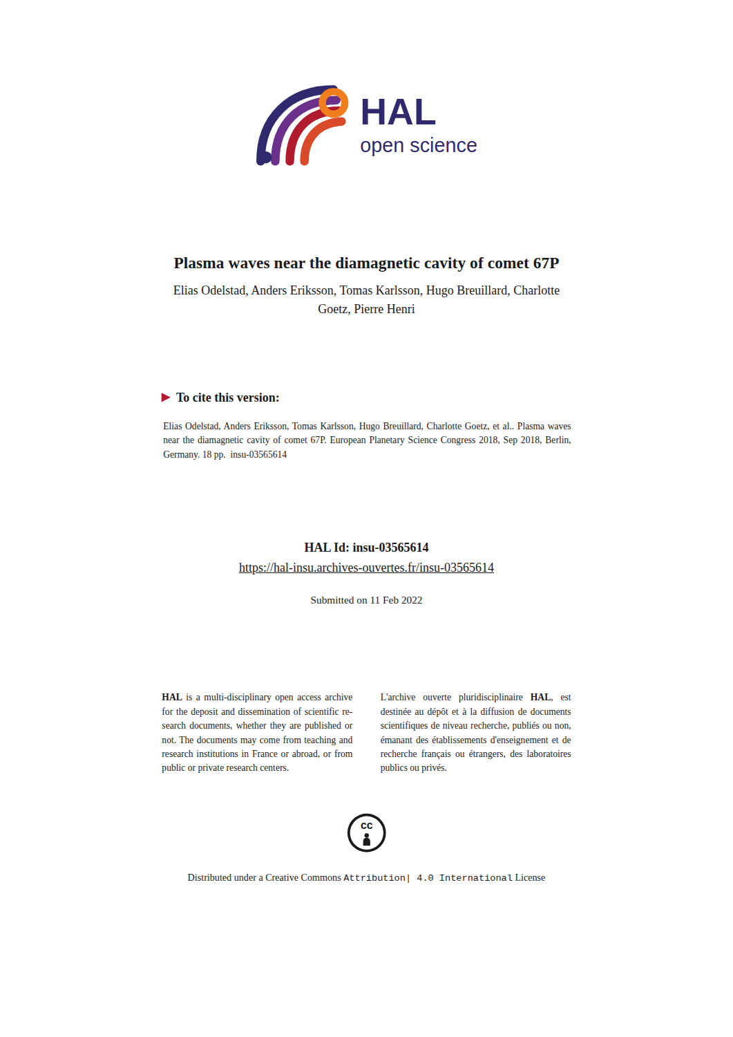HAL open science
Plasma waves near the diamagnetic cavity of comet 67P
Elias Odelstad, Anders Eriksson, Tomas Karlsson, Hugo Breuillard, Charlotte
Goetz, Pierre Henri
▶To cite this version:
Elias Odelstad, Anders Eriksson, Tomas Karlsson, Hugo Breuillard, Charlotte Goetz, et al.. Plasma waves near the diamagnetic cavity of comet 67P. European Planetary Science Congress 2018, Sep 2018, Berlin, Germany. 18 pp. insu-03565614
HAL Id: insu-03565614
https://hal-insu.archives-ouvertes.fr/insu-03565614
Submitted on 11 Feb 2022
HAL is a multi-disciplinary open access archive for the deposit and dissemination of scientific research documents, whether they are published or not. The documents may come from teaching and research institutions in France or abroad, or from public or private research centers.
L'archive ouverte pluridisciplinaire HAL, est destinée au dépôt et à la diffusion de documents scientifiques de niveau recherche, publiés ou non, émanant des établissements d'enseignement et de recherche français ou étrangers, des laboratoires publics ou privés.
cc
Distributed under a Creative Commons Attribution| 4.0 International License